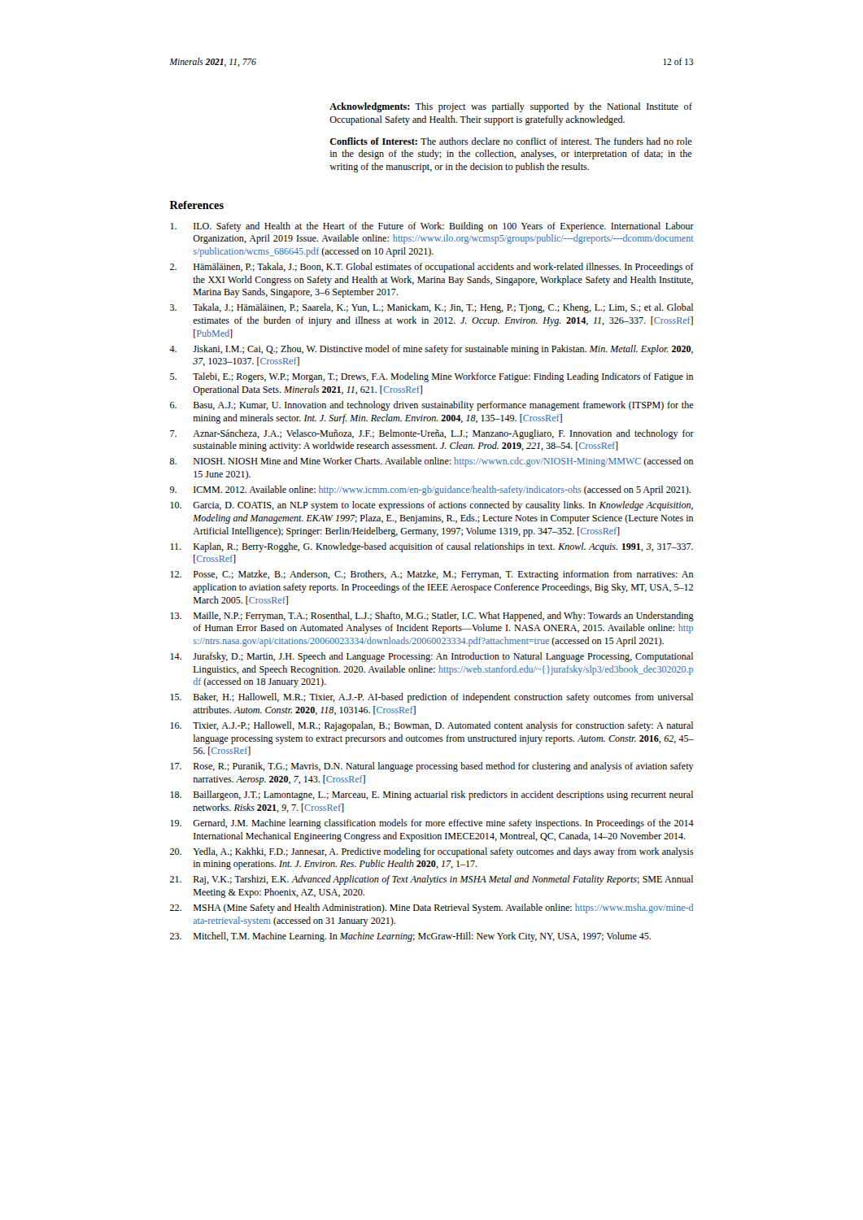Minerals 2021, 11, 776
12 of 13
Acknowledgments: This project was partially supported by the National Institute of Occupational Safety and Health. Their support is gratefully acknowledged.
Conflicts of Interest: The authors declare no conflict of interest. The funders had no role in the design of the study; in the collection, analyses, or interpretation of data; in the writing of the manuscript, or in the decision to publish the results.
References
ILO. Safety and Health at the Heart of the Future of Work: Building on 100 Years of Experience. International Labour Organization, April 2019 Issue. Available online: https://www.ilo.org/wcmsp5/groups/public/---dgreports/---dcomm/documents/publication/wcms_686645.pdf (accessed on 10 April 2021).
Hämäläinen, P.; Takala, J.; Boon, K.T. Global estimates of occupational accidents and work-related illnesses. In Proceedings of the XXI World Congress on Safety and Health at Work, Marina Bay Sands, Singapore, Workplace Safety and Health Institute, Marina Bay Sands, Singapore, 3–6 September 2017.
Takala, J.; Hämäläinen, P.; Saarela, K.; Yun, L.; Manickam, K.; Jin, T.; Heng, P.; Tjong, C.; Kheng, L.; Lim, S.; et al. Global estimates of the burden of injury and illness at work in 2012. J. Occup. Environ. Hyg. 2014, 11, 326–337. [CrossRef] [PubMed]
Jiskani, I.M.; Cai, Q.; Zhou, W. Distinctive model of mine safety for sustainable mining in Pakistan. Min. Metall. Explor. 2020, 37, 1023–1037. [CrossRef]
Talebi, E.; Rogers, W.P.; Morgan, T.; Drews, F.A. Modeling Mine Workforce Fatigue: Finding Leading Indicators of Fatigue in Operational Data Sets. Minerals 2021, 11, 621. [CrossRef]
Basu, A.J.; Kumar, U. Innovation and technology driven sustainability performance management framework (ITSPM) for the mining and minerals sector. Int. J. Surf. Min. Reclam. Environ. 2004, 18, 135–149. [CrossRef]
Aznar-Sáncheza, J.A.; Velasco-Muñoza, J.F.; Belmonte-Ureña, L.J.; Manzano-Agugliaro, F. Innovation and technology for sustainable mining activity: A worldwide research assessment. J. Clean. Prod. 2019, 221, 38–54. [CrossRef]
NIOSH. NIOSH Mine and Mine Worker Charts. Available online: https://wwwn.cdc.gov/NIOSH-Mining/MMWC (accessed on 15 June 2021).
ICMM. 2012. Available online: http://www.icmm.com/en-gb/guidance/health-safety/indicators-ohs (accessed on 5 April 2021).
Garcia, D. COATIS, an NLP system to locate expressions of actions connected by causality links. In Knowledge Acquisition, Modeling and Management. EKAW 1997; Plaza, E., Benjamins, R., Eds.; Lecture Notes in Computer Science (Lecture Notes in Artificial Intelligence); Springer: Berlin/Heidelberg, Germany, 1997; Volume 1319, pp. 347–352. [CrossRef]
Kaplan, R.; Berry-Rogghe, G. Knowledge-based acquisition of causal relationships in text. Knowl. Acquis. 1991, 3, 317–337. [CrossRef]
Posse, C.; Matzke, B.; Anderson, C.; Brothers, A.; Matzke, M.; Ferryman, T. Extracting information from narratives: An application to aviation safety reports. In Proceedings of the IEEE Aerospace Conference Proceedings, Big Sky, MT, USA, 5–12 March 2005. [CrossRef]
Maille, N.P.; Ferryman, T.A.; Rosenthal, L.J.; Shafto, M.G.; Statler, I.C. What Happened, and Why: Towards an Understanding of Human Error Based on Automated Analyses of Incident Reports—Volume I. NASA ONERA, 2015. Available online: https://ntrs.nasa.gov/api/citations/20060023334/downloads/20060023334.pdf?attachment=true (accessed on 15 April 2021).
Jurafsky, D.; Martin, J.H. Speech and Language Processing: An Introduction to Natural Language Processing, Computational Linguistics, and Speech Recognition. 2020. Available online: https://web.stanford.edu/~{}jurafsky/slp3/ed3book_dec302020.pdf (accessed on 18 January 2021).
Baker, H.; Hallowell, M.R.; Tixier, A.J.-P. AI-based prediction of independent construction safety outcomes from universal attributes. Autom. Constr. 2020, 118, 103146. [CrossRef]
Tixier, A.J.-P.; Hallowell, M.R.; Rajagopalan, B.; Bowman, D. Automated content analysis for construction safety: A natural language processing system to extract precursors and outcomes from unstructured injury reports. Autom. Constr. 2016, 62, 45–56. [CrossRef]
Rose, R.; Puranik, T.G.; Mavris, D.N. Natural language processing based method for clustering and analysis of aviation safety narratives. Aerosp. 2020, 7, 143. [CrossRef]
Baillargeon, J.T.; Lamontagne, L.; Marceau, E. Mining actuarial risk predictors in accident descriptions using recurrent neural networks. Risks 2021, 9, 7. [CrossRef]
Gernard, J.M. Machine learning classification models for more effective mine safety inspections. In Proceedings of the 2014 International Mechanical Engineering Congress and Exposition IMECE2014, Montreal, QC, Canada, 14–20 November 2014.
Yedla, A.; Kakhki, F.D.; Jannesar, A. Predictive modeling for occupational safety outcomes and days away from work analysis in mining operations. Int. J. Environ. Res. Public Health 2020, 17, 1–17.
Raj, V.K.; Tarshizi, E.K. Advanced Application of Text Analytics in MSHA Metal and Nonmetal Fatality Reports; SME Annual Meeting & Expo: Phoenix, AZ, USA, 2020.
MSHA (Mine Safety and Health Administration). Mine Data Retrieval System. Available online: https://www.msha.gov/mine-data-retrieval-system (accessed on 31 January 2021).
Mitchell, T.M. Machine Learning. In Machine Learning; McGraw-Hill: New York City, NY, USA, 1997; Volume 45.